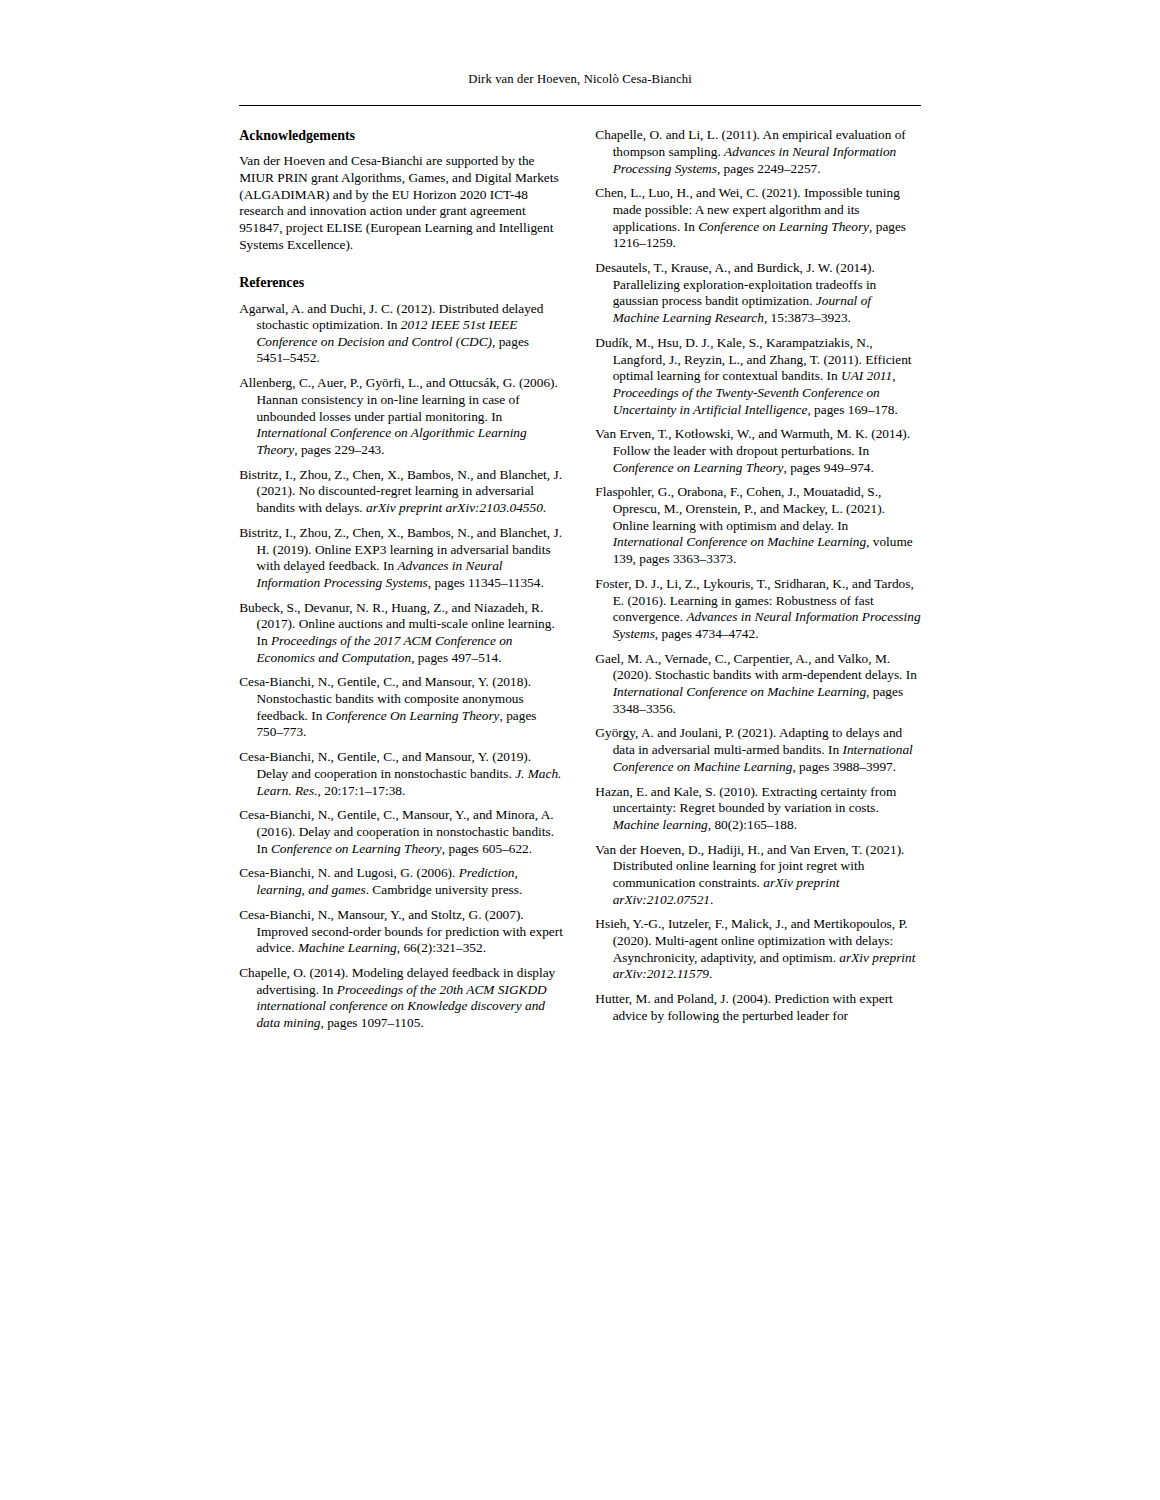Dirk van der Hoeven, Nicolò Cesa-Bianchi
Acknowledgements
Van der Hoeven and Cesa-Bianchi are supported by the MIUR PRIN grant Algorithms, Games, and Digital Markets (ALGADIMAR) and by the EU Horizon 2020 ICT-48 research and innovation action under grant agreement 951847, project ELISE (European Learning and Intelligent Systems Excellence).
References
Agarwal, A. and Duchi, J. C. (2012). Distributed delayed stochastic optimization. In 2012 IEEE 51st IEEE Conference on Decision and Control (CDC), pages 5451–5452.
Allenberg, C., Auer, P., Györfi, L., and Ottucsák, G. (2006). Hannan consistency in on-line learning in case of unbounded losses under partial monitoring. In International Conference on Algorithmic Learning Theory, pages 229–243.
Bistritz, I., Zhou, Z., Chen, X., Bambos, N., and Blanchet, J. (2021). No discounted-regret learning in adversarial bandits with delays. arXiv preprint arXiv:2103.04550.
Bistritz, I., Zhou, Z., Chen, X., Bambos, N., and Blanchet, J. H. (2019). Online EXP3 learning in adversarial bandits with delayed feedback. In Advances in Neural Information Processing Systems, pages 11345–11354.
Bubeck, S., Devanur, N. R., Huang, Z., and Niazadeh, R. (2017). Online auctions and multi-scale online learning. In Proceedings of the 2017 ACM Conference on Economics and Computation, pages 497–514.
Cesa-Bianchi, N., Gentile, C., and Mansour, Y. (2018). Nonstochastic bandits with composite anonymous feedback. In Conference On Learning Theory, pages 750–773.
Cesa-Bianchi, N., Gentile, C., and Mansour, Y. (2019). Delay and cooperation in nonstochastic bandits. J. Mach. Learn. Res., 20:17:1–17:38.
Cesa-Bianchi, N., Gentile, C., Mansour, Y., and Minora, A. (2016). Delay and cooperation in nonstochastic bandits. In Conference on Learning Theory, pages 605–622.
Cesa-Bianchi, N. and Lugosi, G. (2006). Prediction, learning, and games. Cambridge university press.
Cesa-Bianchi, N., Mansour, Y., and Stoltz, G. (2007). Improved second-order bounds for prediction with expert advice. Machine Learning, 66(2):321–352.
Chapelle, O. (2014). Modeling delayed feedback in display advertising. In Proceedings of the 20th ACM SIGKDD international conference on Knowledge discovery and data mining, pages 1097–1105.
Chapelle, O. and Li, L. (2011). An empirical evaluation of thompson sampling. Advances in Neural Information Processing Systems, pages 2249–2257.
Chen, L., Luo, H., and Wei, C. (2021). Impossible tuning made possible: A new expert algorithm and its applications. In Conference on Learning Theory, pages 1216–1259.
Desautels, T., Krause, A., and Burdick, J. W. (2014). Parallelizing exploration-exploitation tradeoffs in gaussian process bandit optimization. Journal of Machine Learning Research, 15:3873–3923.
Dudík, M., Hsu, D. J., Kale, S., Karampatziakis, N., Langford, J., Reyzin, L., and Zhang, T. (2011). Efficient optimal learning for contextual bandits. In UAI 2011, Proceedings of the Twenty-Seventh Conference on Uncertainty in Artificial Intelligence, pages 169–178.
Van Erven, T., Kotłowski, W., and Warmuth, M. K. (2014). Follow the leader with dropout perturbations. In Conference on Learning Theory, pages 949–974.
Flaspohler, G., Orabona, F., Cohen, J., Mouatadid, S., Oprescu, M., Orenstein, P., and Mackey, L. (2021). Online learning with optimism and delay. In International Conference on Machine Learning, volume 139, pages 3363–3373.
Foster, D. J., Li, Z., Lykouris, T., Sridharan, K., and Tardos, E. (2016). Learning in games: Robustness of fast convergence. Advances in Neural Information Processing Systems, pages 4734–4742.
Gael, M. A., Vernade, C., Carpentier, A., and Valko, M. (2020). Stochastic bandits with arm-dependent delays. In International Conference on Machine Learning, pages 3348–3356.
György, A. and Joulani, P. (2021). Adapting to delays and data in adversarial multi-armed bandits. In International Conference on Machine Learning, pages 3988–3997.
Hazan, E. and Kale, S. (2010). Extracting certainty from uncertainty: Regret bounded by variation in costs. Machine learning, 80(2):165–188.
Van der Hoeven, D., Hadiji, H., and Van Erven, T. (2021). Distributed online learning for joint regret with communication constraints. arXiv preprint arXiv:2102.07521.
Hsieh, Y.-G., Iutzeler, F., Malick, J., and Mertikopoulos, P. (2020). Multi-agent online optimization with delays: Asynchronicity, adaptivity, and optimism. arXiv preprint arXiv:2012.11579.
Hutter, M. and Poland, J. (2004). Prediction with expert advice by following the perturbed leader for